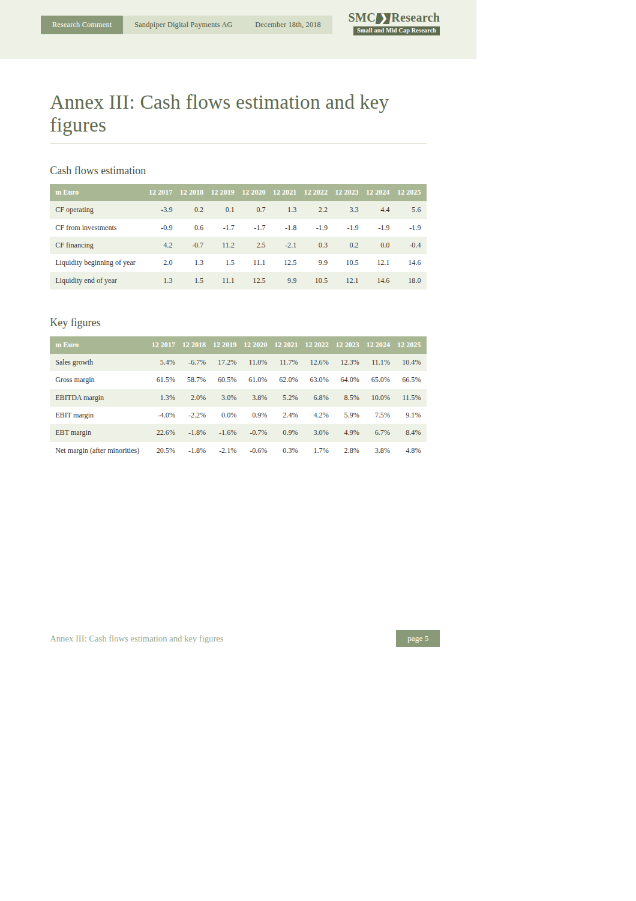Research Comment
Sandpiper Digital Payments AG
December 18th, 2018
SMC❯Research
Small and Mid Cap Research
Annex III: Cash flows estimation and key figures
Cash flows estimation
| m Euro | 12 2017 | 12 2018 | 12 2019 | 12 2020 | 12 2021 | 12 2022 | 12 2023 | 12 2024 | 12 2025 |
| --- | --- | --- | --- | --- | --- | --- | --- | --- | --- |
| CF operating | -3.9 | 0.2 | 0.1 | 0.7 | 1.3 | 2.2 | 3.3 | 4.4 | 5.6 |
| CF from investments | -0.9 | 0.6 | -1.7 | -1.7 | -1.8 | -1.9 | -1.9 | -1.9 | -1.9 |
| CF financing | 4.2 | -0.7 | 11.2 | 2.5 | -2.1 | 0.3 | 0.2 | 0.0 | -0.4 |
| Liquidity beginning of year | 2.0 | 1.3 | 1.5 | 11.1 | 12.5 | 9.9 | 10.5 | 12.1 | 14.6 |
| Liquidity end of year | 1.3 | 1.5 | 11.1 | 12.5 | 9.9 | 10.5 | 12.1 | 14.6 | 18.0 |
Key figures
| m Euro | 12 2017 | 12 2018 | 12 2019 | 12 2020 | 12 2021 | 12 2022 | 12 2023 | 12 2024 | 12 2025 |
| --- | --- | --- | --- | --- | --- | --- | --- | --- | --- |
| Sales growth | 5.4% | -6.7% | 17.2% | 11.0% | 11.7% | 12.6% | 12.3% | 11.1% | 10.4% |
| Gross margin | 61.5% | 58.7% | 60.5% | 61.0% | 62.0% | 63.0% | 64.0% | 65.0% | 66.5% |
| EBITDA margin | 1.3% | 2.0% | 3.0% | 3.8% | 5.2% | 6.8% | 8.5% | 10.0% | 11.5% |
| EBIT margin | -4.0% | -2.2% | 0.0% | 0.9% | 2.4% | 4.2% | 5.9% | 7.5% | 9.1% |
| EBT margin | 22.6% | -1.8% | -1.6% | -0.7% | 0.9% | 3.0% | 4.9% | 6.7% | 8.4% |
| Net margin (after minorities) | 20.5% | -1.8% | -2.1% | -0.6% | 0.3% | 1.7% | 2.8% | 3.8% | 4.8% |
Annex III: Cash flows estimation and key figures
page 5